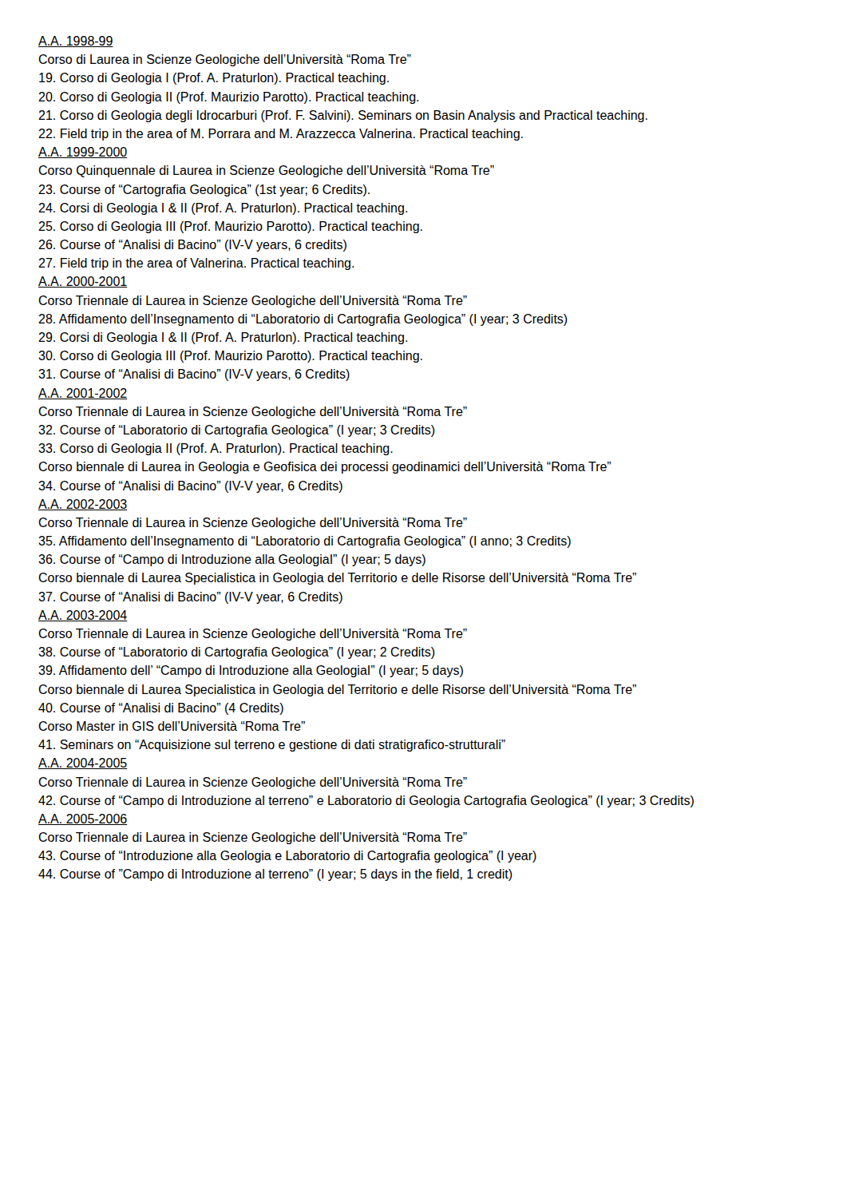A.A. 1998-99
Corso di Laurea in Scienze Geologiche dell’Università “Roma Tre”
19. Corso di Geologia I (Prof. A. Praturlon). Practical teaching.
20. Corso di Geologia II (Prof. Maurizio Parotto). Practical teaching.
21. Corso di Geologia degli Idrocarburi (Prof. F. Salvini). Seminars on Basin Analysis and Practical teaching.
22. Field trip in the area of M. Porrara and M. Arazzecca Valnerina. Practical teaching.
A.A. 1999-2000
Corso Quinquennale di Laurea in Scienze Geologiche dell’Università “Roma Tre”
23. Course of “Cartografia Geologica” (1st year; 6 Credits).
24. Corsi di Geologia I & II (Prof. A. Praturlon). Practical teaching.
25. Corso di Geologia III (Prof. Maurizio Parotto). Practical teaching.
26. Course of “Analisi di Bacino” (IV-V years, 6 credits)
27. Field trip in the area of Valnerina. Practical teaching.
A.A. 2000-2001
Corso Triennale di Laurea in Scienze Geologiche dell’Università “Roma Tre”
28. Affidamento dell’Insegnamento di “Laboratorio di Cartografia Geologica” (I year; 3 Credits)
29. Corsi di Geologia I & II (Prof. A. Praturlon). Practical teaching.
30. Corso di Geologia III (Prof. Maurizio Parotto). Practical teaching.
31. Course of “Analisi di Bacino” (IV-V years, 6 Credits)
A.A. 2001-2002
Corso Triennale di Laurea in Scienze Geologiche dell’Università “Roma Tre”
32. Course of “Laboratorio di Cartografia Geologica” (I year; 3 Credits)
33. Corso di Geologia II (Prof. A. Praturlon). Practical teaching.
Corso biennale di Laurea in Geologia e Geofisica dei processi geodinamici dell’Università “Roma Tre”
34. Course of “Analisi di Bacino” (IV-V year, 6 Credits)
A.A. 2002-2003
Corso Triennale di Laurea in Scienze Geologiche dell’Università “Roma Tre”
35. Affidamento dell’Insegnamento di “Laboratorio di Cartografia Geologica” (I anno; 3 Credits)
36. Course of “Campo di Introduzione alla GeologiaI” (I year; 5 days)
Corso biennale di Laurea Specialistica in Geologia del Territorio e delle Risorse dell’Università “Roma Tre”
37. Course of “Analisi di Bacino” (IV-V year, 6 Credits)
A.A. 2003-2004
Corso Triennale di Laurea in Scienze Geologiche dell’Università “Roma Tre”
38. Course of “Laboratorio di Cartografia Geologica” (I year; 2 Credits)
39. Affidamento dell’ “Campo di Introduzione alla GeologiaI” (I year; 5 days)
Corso biennale di Laurea Specialistica in Geologia del Territorio e delle Risorse dell’Università “Roma Tre”
40. Course of “Analisi di Bacino” (4 Credits)
Corso Master in GIS dell’Università “Roma Tre”
41. Seminars on “Acquisizione sul terreno e gestione di dati stratigrafico-strutturali”
A.A. 2004-2005
Corso Triennale di Laurea in Scienze Geologiche dell’Università “Roma Tre”
42. Course of “Campo di Introduzione al terreno” e Laboratorio di Geologia Cartografia Geologica” (I year; 3 Credits)
A.A. 2005-2006
Corso Triennale di Laurea in Scienze Geologiche dell’Università “Roma Tre”
43. Course of “Introduzione alla Geologia e Laboratorio di Cartografia geologica” (I year)
44. Course of ”Campo di Introduzione al terreno” (I year; 5 days in the field, 1 credit)